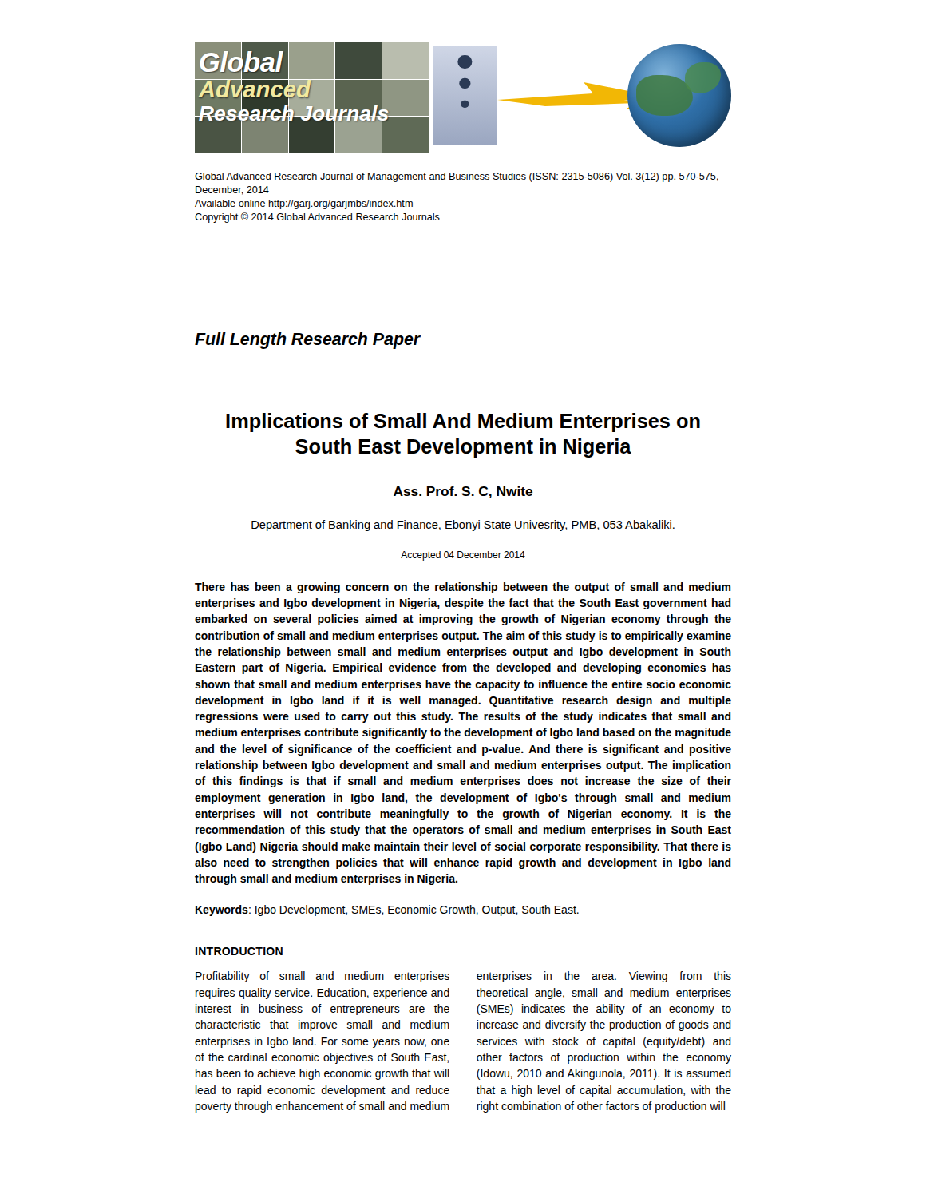Global
Advanced
Research Journals
Global Advanced Research Journal of Management and Business Studies (ISSN: 2315-5086) Vol. 3(12) pp. 570-575, December, 2014
Available online http://garj.org/garjmbs/index.htm
Copyright © 2014 Global Advanced Research Journals
Full Length Research Paper
Implications of Small And Medium Enterprises on South East Development in Nigeria
Ass. Prof. S. C, Nwite
Department of Banking and Finance, Ebonyi State Univesrity, PMB, 053 Abakaliki.
Accepted 04 December 2014
There has been a growing concern on the relationship between the output of small and medium enterprises and Igbo development in Nigeria, despite the fact that the South East government had embarked on several policies aimed at improving the growth of Nigerian economy through the contribution of small and medium enterprises output. The aim of this study is to empirically examine the relationship between small and medium enterprises output and Igbo development in South Eastern part of Nigeria. Empirical evidence from the developed and developing economies has shown that small and medium enterprises have the capacity to influence the entire socio economic development in Igbo land if it is well managed. Quantitative research design and multiple regressions were used to carry out this study. The results of the study indicates that small and medium enterprises contribute significantly to the development of Igbo land based on the magnitude and the level of significance of the coefficient and p-value. And there is significant and positive relationship between Igbo development and small and medium enterprises output. The implication of this findings is that if small and medium enterprises does not increase the size of their employment generation in Igbo land, the development of Igbo's through small and medium enterprises will not contribute meaningfully to the growth of Nigerian economy. It is the recommendation of this study that the operators of small and medium enterprises in South East (Igbo Land) Nigeria should make maintain their level of social corporate responsibility. That there is also need to strengthen policies that will enhance rapid growth and development in Igbo land through small and medium enterprises in Nigeria.
Keywords: Igbo Development, SMEs, Economic Growth, Output, South East.
INTRODUCTION
Profitability of small and medium enterprises requires quality service. Education, experience and interest in business of entrepreneurs are the characteristic that improve small and medium enterprises in Igbo land. For some years now, one of the cardinal economic objectives of South East, has been to achieve high economic growth that will lead to rapid economic development and reduce poverty through enhancement of small and medium enterprises in the area. Viewing from this theoretical angle, small and medium enterprises (SMEs) indicates the ability of an economy to increase and diversify the production of goods and services with stock of capital (equity/debt) and other factors of production within the economy (Idowu, 2010 and Akingunola, 2011). It is assumed that a high level of capital accumulation, with the right combination of other factors of production will